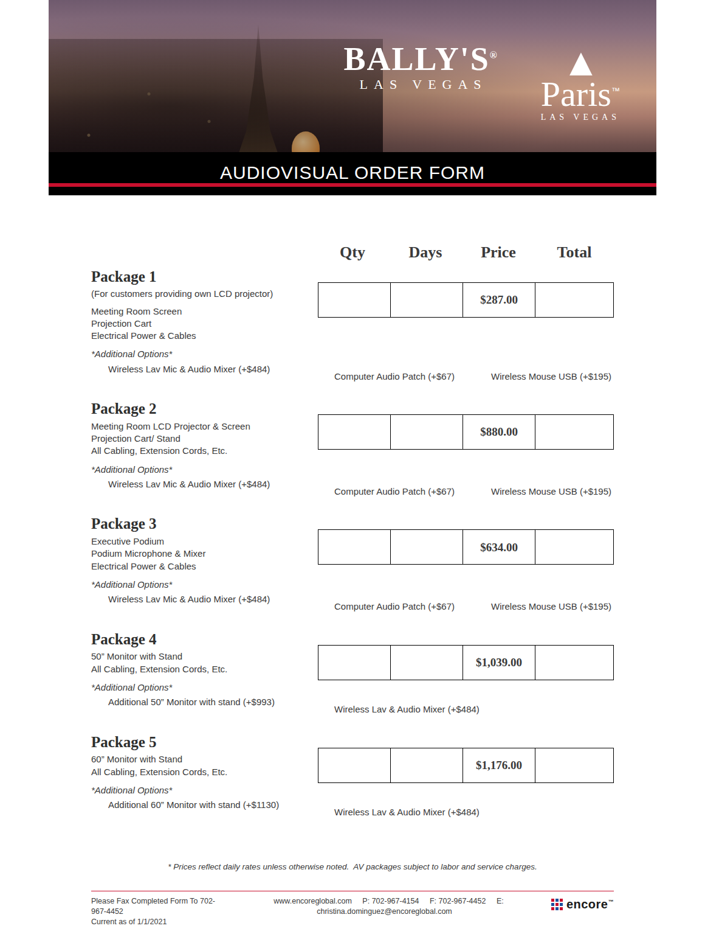BALLY'S®
LAS VEGAS
▲
Paris™
LAS VEGAS
AUDIOVISUAL ORDER FORM
Qty Days Price Total
Package 1
(For customers providing own LCD projector)
Meeting Room Screen
Projection Cart
Electrical Power & Cables
*Additional Options*
Wireless Lav Mic & Audio Mixer (+$484)
$287.00
Computer Audio Patch (+$67) Wireless Mouse USB (+$195)
Package 2
Meeting Room LCD Projector & Screen
Projection Cart/ Stand
All Cabling, Extension Cords, Etc.
*Additional Options*
Wireless Lav Mic & Audio Mixer (+$484)
$880.00
Computer Audio Patch (+$67) Wireless Mouse USB (+$195)
Package 3
Executive Podium
Podium Microphone & Mixer
Electrical Power & Cables
*Additional Options*
Wireless Lav Mic & Audio Mixer (+$484)
$634.00
Computer Audio Patch (+$67) Wireless Mouse USB (+$195)
Package 4
50” Monitor with Stand
All Cabling, Extension Cords, Etc.
*Additional Options*
Additional 50” Monitor with stand (+$993)
$1,039.00
Wireless Lav & Audio Mixer (+$484)
Package 5
60” Monitor with Stand
All Cabling, Extension Cords, Etc.
*Additional Options*
Additional 60” Monitor with stand (+$1130)
$1,176.00
Wireless Lav & Audio Mixer (+$484)
* Prices reflect daily rates unless otherwise noted. AV packages subject to labor and service charges.
Please Fax Completed Form To 702-967-4452
Current as of 1/1/2021
www.encoreglobal.com P: 702-967-4154 F: 702-967-4452 E: christina.dominguez@encoreglobal.com
encore™